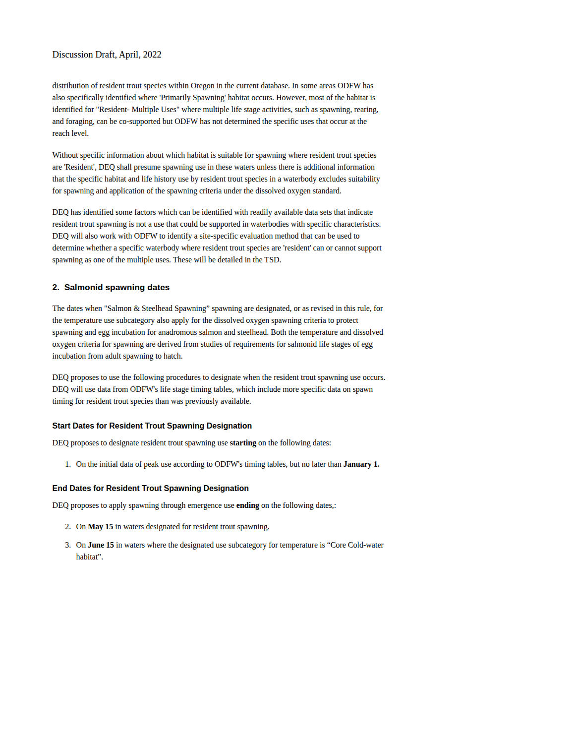Discussion Draft, April, 2022
distribution of resident trout species within Oregon in the current database. In some areas ODFW has also specifically identified where 'Primarily Spawning' habitat occurs. However, most of the habitat is identified for "Resident- Multiple Uses" where multiple life stage activities, such as spawning, rearing, and foraging, can be co-supported but ODFW has not determined the specific uses that occur at the reach level.
Without specific information about which habitat is suitable for spawning where resident trout species are 'Resident', DEQ shall presume spawning use in these waters unless there is additional information that the specific habitat and life history use by resident trout species in a waterbody excludes suitability for spawning and application of the spawning criteria under the dissolved oxygen standard.
DEQ has identified some factors which can be identified with readily available data sets that indicate resident trout spawning is not a use that could be supported in waterbodies with specific characteristics. DEQ will also work with ODFW to identify a site-specific evaluation method that can be used to determine whether a specific waterbody where resident trout species are 'resident' can or cannot support spawning as one of the multiple uses. These will be detailed in the TSD.
2. Salmonid spawning dates
The dates when "Salmon & Steelhead Spawning” spawning are designated, or as revised in this rule, for the temperature use subcategory also apply for the dissolved oxygen spawning criteria to protect spawning and egg incubation for anadromous salmon and steelhead. Both the temperature and dissolved oxygen criteria for spawning are derived from studies of requirements for salmonid life stages of egg incubation from adult spawning to hatch.
DEQ proposes to use the following procedures to designate when the resident trout spawning use occurs. DEQ will use data from ODFW's life stage timing tables, which include more specific data on spawn timing for resident trout species than was previously available.
Start Dates for Resident Trout Spawning Designation
DEQ proposes to designate resident trout spawning use starting on the following dates:
On the initial data of peak use according to ODFW's timing tables, but no later than January 1.
End Dates for Resident Trout Spawning Designation
DEQ proposes to apply spawning through emergence use ending on the following dates,:
On May 15 in waters designated for resident trout spawning.
On June 15 in waters where the designated use subcategory for temperature is “Core Cold-water habitat”.